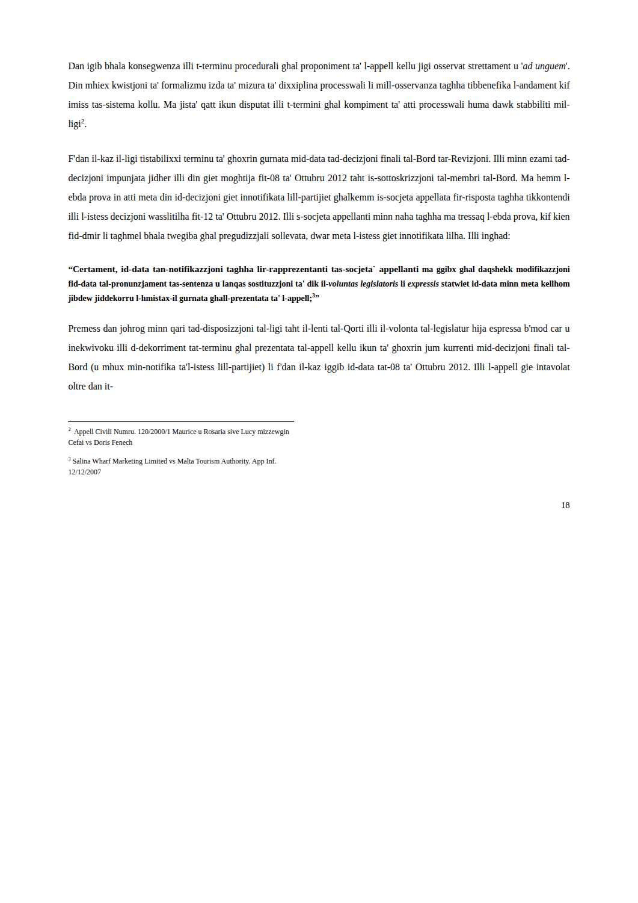Dan igib bhala konsegwenza illi t-terminu procedurali ghal proponiment ta' l-appell kellu jigi osservat strettament u 'ad unguem'. Din mhiex kwistjoni ta' formalizmu izda ta' mizura ta' dixxiplina processwali li mill-osservanza taghha tibbenefika l-andament kif imiss tas-sistema kollu. Ma jista' qatt ikun disputat illi t-termini ghal kompiment ta' atti processwali huma dawk stabbiliti mil-ligi2.
F'dan il-kaz il-ligi tistabilixxi terminu ta' ghoxrin gurnata mid-data tad-decizjoni finali tal-Bord tar-Revizjoni. Illi minn ezami tad-decizjoni impunjata jidher illi din giet moghtija fit-08 ta' Ottubru 2012 taht is-sottoskrizzjoni tal-membri tal-Bord. Ma hemm l-ebda prova in atti meta din id-decizjoni giet innotifikata lill-partijiet ghalkemm is-socjeta appellata fir-risposta taghha tikkontendi illi l-istess decizjoni wasslitilha fit-12 ta' Ottubru 2012. Illi s-socjeta appellanti minn naha taghha ma tressaq l-ebda prova, kif kien fid-dmir li taghmel bhala twegiba ghal pregudizzjali sollevata, dwar meta l-istess giet innotifikata lilha. Illi inghad:
“Certament, id-data tan-notifikazzjoni taghha lir-rapprezentanti tas-socjeta` appellanti ma ggibx ghal daqshekk modifikazzjoni fid-data tal-pronunzjament tas-sentenza u lanqas sostituzzjoni ta' dik il-voluntas legislatoris li expressis statwiet id-data minn meta kellhom jibdew jiddekorru l-hmistax-il gurnata ghall-prezentata ta' l-appell;3”
Premess dan johrog minn qari tad-disposizzjoni tal-ligi taht il-lenti tal-Qorti illi il-volonta tal-legislatur hija espressa b'mod car u inekwivoku illi d-dekorriment tat-terminu ghal prezentata tal-appell kellu ikun ta' ghoxrin jum kurrenti mid-decizjoni finali tal-Bord (u mhux min-notifika ta'l-istess lill-partijiet) li f'dan il-kaz iggib id-data tat-08 ta' Ottubru 2012. Illi l-appell gie intavolat oltre dan it-
2 Appell Civili Numru. 120/2000/1 Maurice u Rosaria sive Lucy mizzewgin Cefai vs Doris Fenech
3 Salina Wharf Marketing Limited vs Malta Tourism Authority. App Inf. 12/12/2007
18